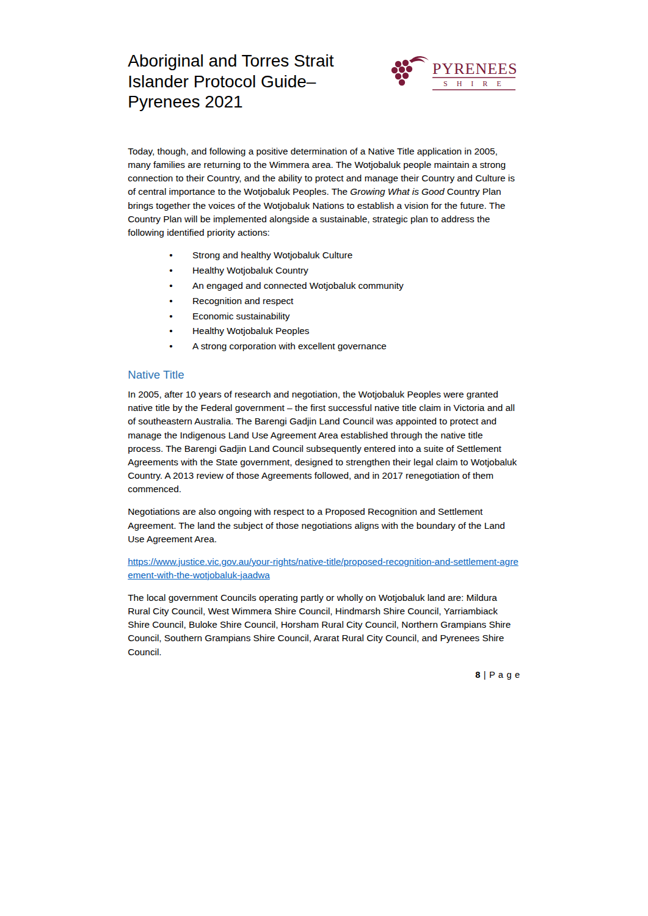Aboriginal and Torres Strait Islander Protocol Guide– Pyrenees 2021
PYRENEES S H I R E
Today, though, and following a positive determination of a Native Title application in 2005, many families are returning to the Wimmera area. The Wotjobaluk people maintain a strong connection to their Country, and the ability to protect and manage their Country and Culture is of central importance to the Wotjobaluk Peoples. The Growing What is Good Country Plan brings together the voices of the Wotjobaluk Nations to establish a vision for the future. The Country Plan will be implemented alongside a sustainable, strategic plan to address the following identified priority actions:
Strong and healthy Wotjobaluk Culture
Healthy Wotjobaluk Country
An engaged and connected Wotjobaluk community
Recognition and respect
Economic sustainability
Healthy Wotjobaluk Peoples
A strong corporation with excellent governance
Native Title
In 2005, after 10 years of research and negotiation, the Wotjobaluk Peoples were granted native title by the Federal government – the first successful native title claim in Victoria and all of southeastern Australia. The Barengi Gadjin Land Council was appointed to protect and manage the Indigenous Land Use Agreement Area established through the native title process. The Barengi Gadjin Land Council subsequently entered into a suite of Settlement Agreements with the State government, designed to strengthen their legal claim to Wotjobaluk Country. A 2013 review of those Agreements followed, and in 2017 renegotiation of them commenced.
Negotiations are also ongoing with respect to a Proposed Recognition and Settlement Agreement. The land the subject of those negotiations aligns with the boundary of the Land Use Agreement Area.
https://www.justice.vic.gov.au/your-rights/native-title/proposed-recognition-and-settlement-agreement-with-the-wotjobaluk-jaadwa
The local government Councils operating partly or wholly on Wotjobaluk land are: Mildura Rural City Council, West Wimmera Shire Council, Hindmarsh Shire Council, Yarriambiack Shire Council, Buloke Shire Council, Horsham Rural City Council, Northern Grampians Shire Council, Southern Grampians Shire Council, Ararat Rural City Council, and Pyrenees Shire Council.
8 | P a g e